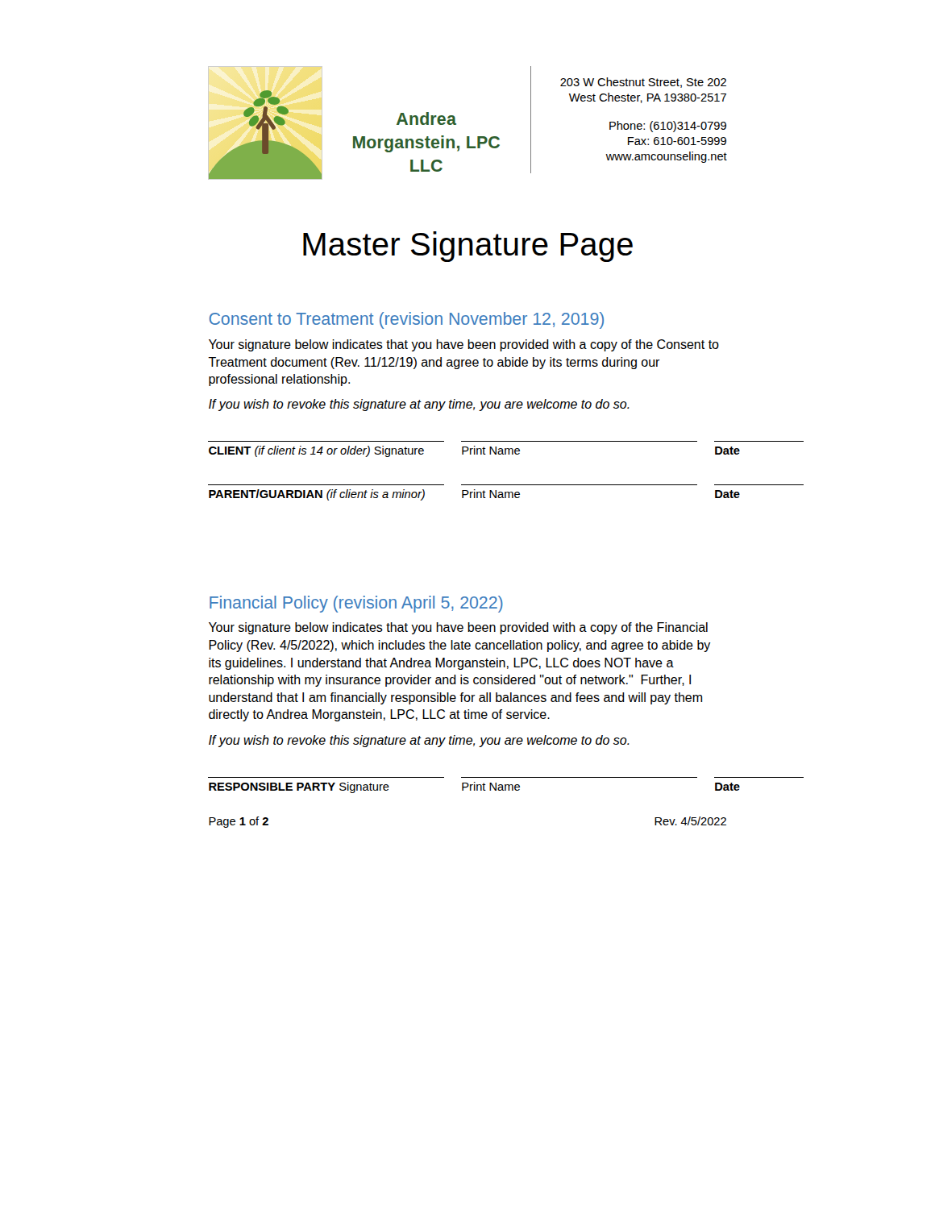Andrea Morganstein, LPC LLC
203 W Chestnut Street, Ste 202
West Chester, PA 19380-2517
Phone: (610)314-0799
Fax: 610-601-5999
www.amcounseling.net
Master Signature Page
Consent to Treatment (revision November 12, 2019)
Your signature below indicates that you have been provided with a copy of the Consent to Treatment document (Rev. 11/12/19) and agree to abide by its terms during our professional relationship.
If you wish to revoke this signature at any time, you are welcome to do so.
CLIENT (if client is 14 or older) Signature
Print Name
Date
PARENT/GUARDIAN (if client is a minor)
Print Name
Date
Financial Policy (revision April 5, 2022)
Your signature below indicates that you have been provided with a copy of the Financial Policy (Rev. 4/5/2022), which includes the late cancellation policy, and agree to abide by its guidelines. I understand that Andrea Morganstein, LPC, LLC does NOT have a relationship with my insurance provider and is considered "out of network." Further, I understand that I am financially responsible for all balances and fees and will pay them directly to Andrea Morganstein, LPC, LLC at time of service.
If you wish to revoke this signature at any time, you are welcome to do so.
RESPONSIBLE PARTY Signature
Print Name
Date
Page 1 of 2
Rev. 4/5/2022